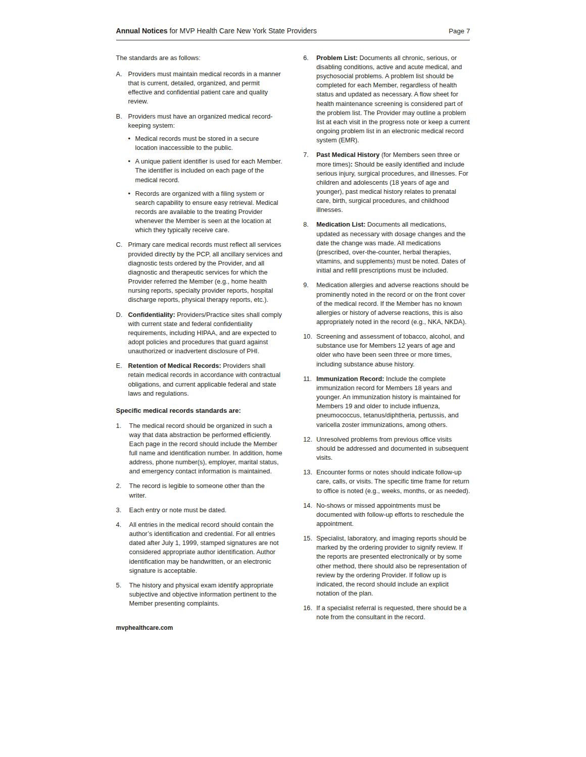Annual Notices for MVP Health Care New York State Providers
Page 7
The standards are as follows:
A. Providers must maintain medical records in a manner that is current, detailed, organized, and permit effective and confidential patient care and quality review.
B. Providers must have an organized medical record-keeping system:
Medical records must be stored in a secure location inaccessible to the public.
A unique patient identifier is used for each Member. The identifier is included on each page of the medical record.
Records are organized with a filing system or search capability to ensure easy retrieval. Medical records are available to the treating Provider whenever the Member is seen at the location at which they typically receive care.
C. Primary care medical records must reflect all services provided directly by the PCP, all ancillary services and diagnostic tests ordered by the Provider, and all diagnostic and therapeutic services for which the Provider referred the Member (e.g., home health nursing reports, specialty provider reports, hospital discharge reports, physical therapy reports, etc.).
D. Confidentiality: Providers/Practice sites shall comply with current state and federal confidentiality requirements, including HIPAA, and are expected to adopt policies and procedures that guard against unauthorized or inadvertent disclosure of PHI.
E. Retention of Medical Records: Providers shall retain medical records in accordance with contractual obligations, and current applicable federal and state laws and regulations.
Specific medical records standards are:
1. The medical record should be organized in such a way that data abstraction be performed efficiently. Each page in the record should include the Member full name and identification number. In addition, home address, phone number(s), employer, marital status, and emergency contact information is maintained.
2. The record is legible to someone other than the writer.
3. Each entry or note must be dated.
4. All entries in the medical record should contain the author’s identification and credential. For all entries dated after July 1, 1999, stamped signatures are not considered appropriate author identification. Author identification may be handwritten, or an electronic signature is acceptable.
5. The history and physical exam identify appropriate subjective and objective information pertinent to the Member presenting complaints.
6. Problem List: Documents all chronic, serious, or disabling conditions, active and acute medical, and psychosocial problems. A problem list should be completed for each Member, regardless of health status and updated as necessary. A flow sheet for health maintenance screening is considered part of the problem list. The Provider may outline a problem list at each visit in the progress note or keep a current ongoing problem list in an electronic medical record system (EMR).
7. Past Medical History (for Members seen three or more times): Should be easily identified and include serious injury, surgical procedures, and illnesses. For children and adolescents (18 years of age and younger), past medical history relates to prenatal care, birth, surgical procedures, and childhood illnesses.
8. Medication List: Documents all medications, updated as necessary with dosage changes and the date the change was made. All medications (prescribed, over-the-counter, herbal therapies, vitamins, and supplements) must be noted. Dates of initial and refill prescriptions must be included.
9. Medication allergies and adverse reactions should be prominently noted in the record or on the front cover of the medical record. If the Member has no known allergies or history of adverse reactions, this is also appropriately noted in the record (e.g., NKA, NKDA).
10. Screening and assessment of tobacco, alcohol, and substance use for Members 12 years of age and older who have been seen three or more times, including substance abuse history.
11. Immunization Record: Include the complete immunization record for Members 18 years and younger. An immunization history is maintained for Members 19 and older to include influenza, pneumococcus, tetanus/diphtheria, pertussis, and varicella zoster immunizations, among others.
12. Unresolved problems from previous office visits should be addressed and documented in subsequent visits.
13. Encounter forms or notes should indicate follow-up care, calls, or visits. The specific time frame for return to office is noted (e.g., weeks, months, or as needed).
14. No-shows or missed appointments must be documented with follow-up efforts to reschedule the appointment.
15. Specialist, laboratory, and imaging reports should be marked by the ordering provider to signify review. If the reports are presented electronically or by some other method, there should also be representation of review by the ordering Provider. If follow up is indicated, the record should include an explicit notation of the plan.
16. If a specialist referral is requested, there should be a note from the consultant in the record.
mvphealthcare.com